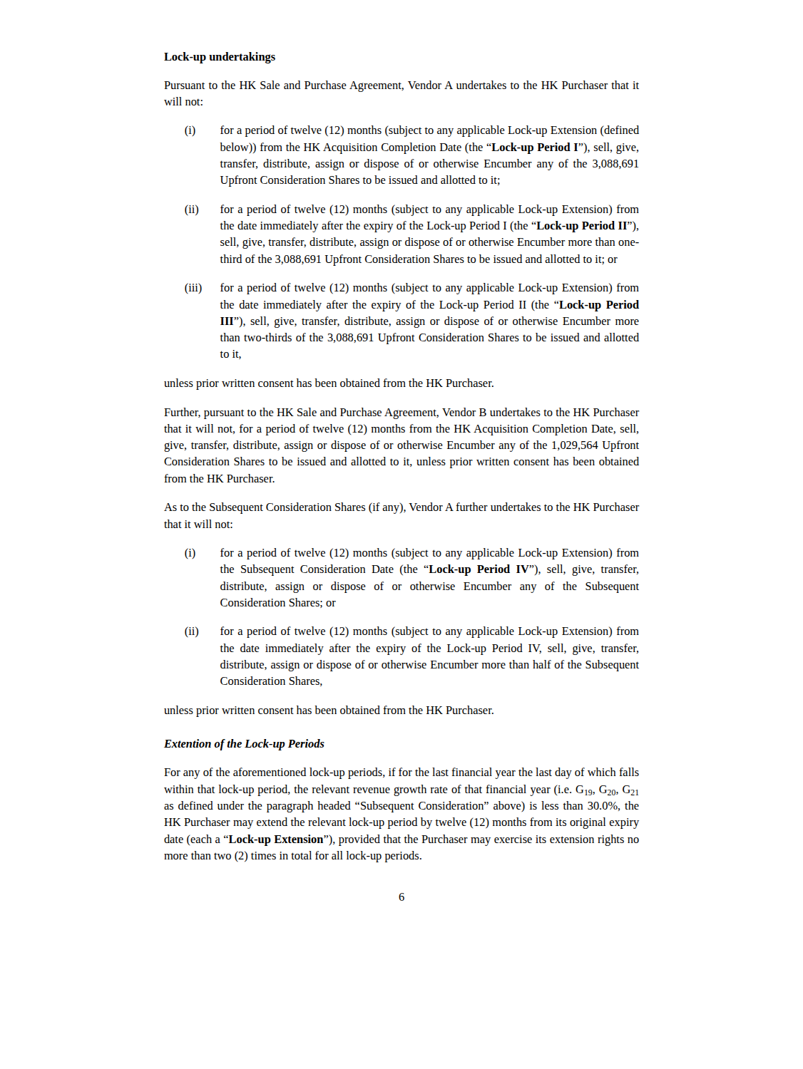Lock-up undertakings
Pursuant to the HK Sale and Purchase Agreement, Vendor A undertakes to the HK Purchaser that it will not:
(i)
for a period of twelve (12) months (subject to any applicable Lock-up Extension (defined below)) from the HK Acquisition Completion Date (the “Lock-up Period I”), sell, give, transfer, distribute, assign or dispose of or otherwise Encumber any of the 3,088,691 Upfront Consideration Shares to be issued and allotted to it;
(ii)
for a period of twelve (12) months (subject to any applicable Lock-up Extension) from the date immediately after the expiry of the Lock-up Period I (the “Lock-up Period II”), sell, give, transfer, distribute, assign or dispose of or otherwise Encumber more than one-third of the 3,088,691 Upfront Consideration Shares to be issued and allotted to it; or
(iii)
for a period of twelve (12) months (subject to any applicable Lock-up Extension) from the date immediately after the expiry of the Lock-up Period II (the “Lock-up Period III”), sell, give, transfer, distribute, assign or dispose of or otherwise Encumber more than two-thirds of the 3,088,691 Upfront Consideration Shares to be issued and allotted to it,
unless prior written consent has been obtained from the HK Purchaser.
Further, pursuant to the HK Sale and Purchase Agreement, Vendor B undertakes to the HK Purchaser that it will not, for a period of twelve (12) months from the HK Acquisition Completion Date, sell, give, transfer, distribute, assign or dispose of or otherwise Encumber any of the 1,029,564 Upfront Consideration Shares to be issued and allotted to it, unless prior written consent has been obtained from the HK Purchaser.
As to the Subsequent Consideration Shares (if any), Vendor A further undertakes to the HK Purchaser that it will not:
(i)
for a period of twelve (12) months (subject to any applicable Lock-up Extension) from the Subsequent Consideration Date (the “Lock-up Period IV”), sell, give, transfer, distribute, assign or dispose of or otherwise Encumber any of the Subsequent Consideration Shares; or
(ii)
for a period of twelve (12) months (subject to any applicable Lock-up Extension) from the date immediately after the expiry of the Lock-up Period IV, sell, give, transfer, distribute, assign or dispose of or otherwise Encumber more than half of the Subsequent Consideration Shares,
unless prior written consent has been obtained from the HK Purchaser.
Extention of the Lock-up Periods
For any of the aforementioned lock-up periods, if for the last financial year the last day of which falls within that lock-up period, the relevant revenue growth rate of that financial year (i.e. G19, G20, G21 as defined under the paragraph headed “Subsequent Consideration” above) is less than 30.0%, the HK Purchaser may extend the relevant lock-up period by twelve (12) months from its original expiry date (each a “Lock-up Extension”), provided that the Purchaser may exercise its extension rights no more than two (2) times in total for all lock-up periods.
6